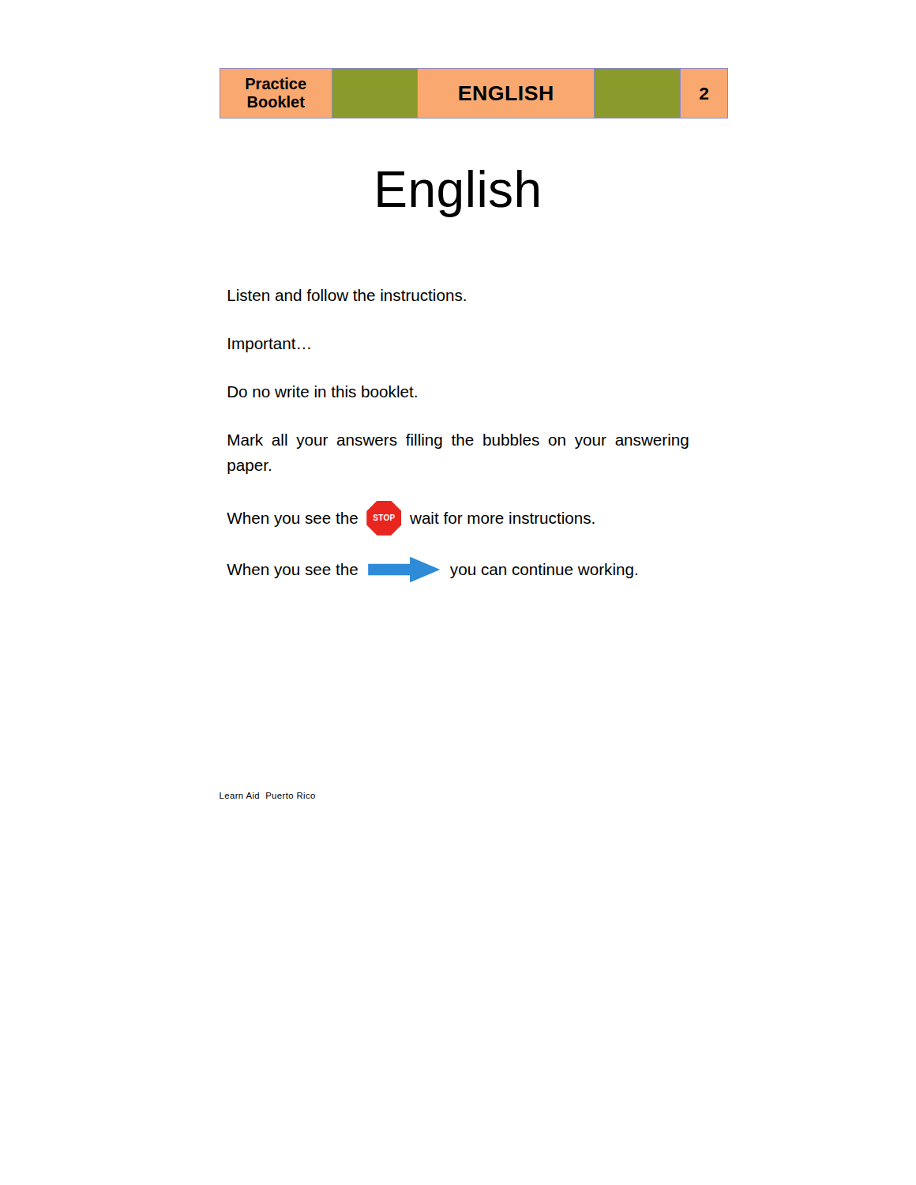| Practice Booklet | | ENGLISH | | 2 |
English
Listen and follow the instructions.
Important…
Do no write in this booklet.
Mark all your answers filling the bubbles on your answering paper.
When you see the STOP wait for more instructions.
When you see the you can continue working.
Learn Aid Puerto Rico